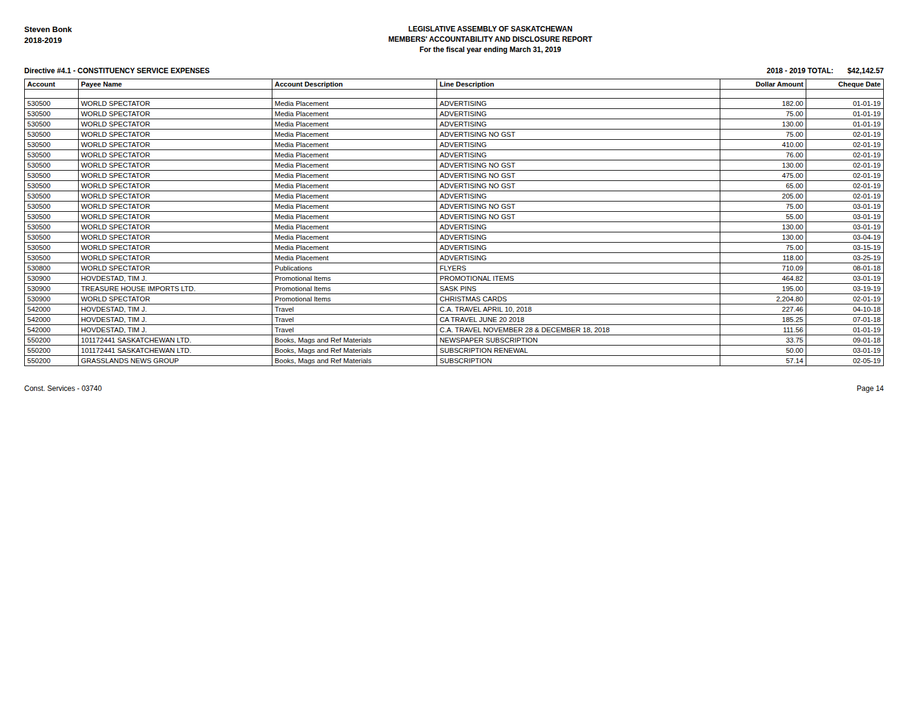Steven Bonk
2018-2019
LEGISLATIVE ASSEMBLY OF SASKATCHEWAN
MEMBERS' ACCOUNTABILITY AND DISCLOSURE REPORT
For the fiscal year ending March 31, 2019
Directive #4.1 - CONSTITUENCY SERVICE EXPENSES
2018 - 2019 TOTAL: $42,142.57
| Account | Payee Name | Account Description | Line Description | Dollar Amount | Cheque Date |
| --- | --- | --- | --- | --- | --- |
| 530500 | WORLD SPECTATOR | Media Placement | ADVERTISING | 182.00 | 01-01-19 |
| 530500 | WORLD SPECTATOR | Media Placement | ADVERTISING | 75.00 | 01-01-19 |
| 530500 | WORLD SPECTATOR | Media Placement | ADVERTISING | 130.00 | 01-01-19 |
| 530500 | WORLD SPECTATOR | Media Placement | ADVERTISING NO GST | 75.00 | 02-01-19 |
| 530500 | WORLD SPECTATOR | Media Placement | ADVERTISING | 410.00 | 02-01-19 |
| 530500 | WORLD SPECTATOR | Media Placement | ADVERTISING | 76.00 | 02-01-19 |
| 530500 | WORLD SPECTATOR | Media Placement | ADVERTISING NO GST | 130.00 | 02-01-19 |
| 530500 | WORLD SPECTATOR | Media Placement | ADVERTISING NO GST | 475.00 | 02-01-19 |
| 530500 | WORLD SPECTATOR | Media Placement | ADVERTISING NO GST | 65.00 | 02-01-19 |
| 530500 | WORLD SPECTATOR | Media Placement | ADVERTISING | 205.00 | 02-01-19 |
| 530500 | WORLD SPECTATOR | Media Placement | ADVERTISING NO GST | 75.00 | 03-01-19 |
| 530500 | WORLD SPECTATOR | Media Placement | ADVERTISING NO GST | 55.00 | 03-01-19 |
| 530500 | WORLD SPECTATOR | Media Placement | ADVERTISING | 130.00 | 03-01-19 |
| 530500 | WORLD SPECTATOR | Media Placement | ADVERTISING | 130.00 | 03-04-19 |
| 530500 | WORLD SPECTATOR | Media Placement | ADVERTISING | 75.00 | 03-15-19 |
| 530500 | WORLD SPECTATOR | Media Placement | ADVERTISING | 118.00 | 03-25-19 |
| 530800 | WORLD SPECTATOR | Publications | FLYERS | 710.09 | 08-01-18 |
| 530900 | HOVDESTAD, TIM J. | Promotional Items | PROMOTIONAL ITEMS | 464.82 | 03-01-19 |
| 530900 | TREASURE HOUSE IMPORTS LTD. | Promotional Items | SASK PINS | 195.00 | 03-19-19 |
| 530900 | WORLD SPECTATOR | Promotional Items | CHRISTMAS CARDS | 2,204.80 | 02-01-19 |
| 542000 | HOVDESTAD, TIM J. | Travel | C.A. TRAVEL APRIL 10, 2018 | 227.46 | 04-10-18 |
| 542000 | HOVDESTAD, TIM J. | Travel | CA TRAVEL JUNE 20 2018 | 185.25 | 07-01-18 |
| 542000 | HOVDESTAD, TIM J. | Travel | C.A. TRAVEL NOVEMBER 28 & DECEMBER 18, 2018 | 111.56 | 01-01-19 |
| 550200 | 101172441 SASKATCHEWAN LTD. | Books, Mags and Ref Materials | NEWSPAPER SUBSCRIPTION | 33.75 | 09-01-18 |
| 550200 | 101172441 SASKATCHEWAN LTD. | Books, Mags and Ref Materials | SUBSCRIPTION RENEWAL | 50.00 | 03-01-19 |
| 550200 | GRASSLANDS NEWS GROUP | Books, Mags and Ref Materials | SUBSCRIPTION | 57.14 | 02-05-19 |
Const. Services - 03740
Page 14